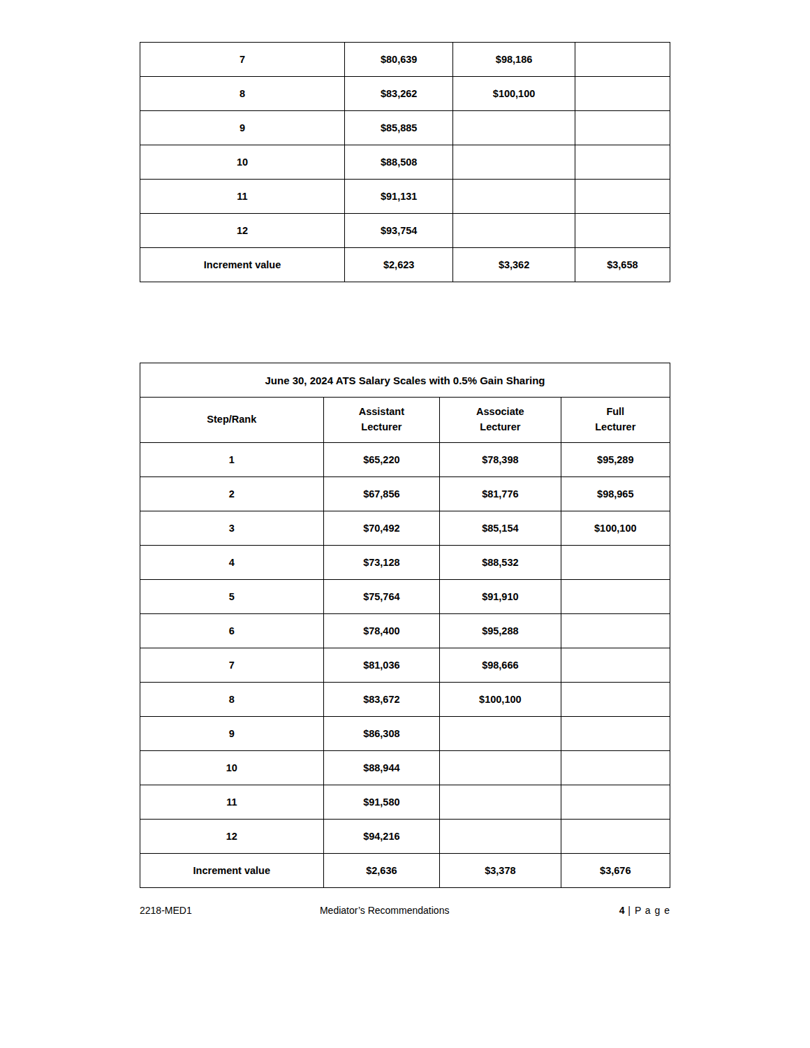| 7 | $80,639 | $98,186 | |
| 8 | $83,262 | $100,100 | |
| 9 | $85,885 | | |
| 10 | $88,508 | | |
| 11 | $91,131 | | |
| 12 | $93,754 | | |
| Increment value | $2,623 | $3,362 | $3,658 |
| June 30, 2024 ATS Salary Scales with 0.5% Gain Sharing |
| Step/Rank | Assistant Lecturer | Associate Lecturer | Full Lecturer |
| 1 | $65,220 | $78,398 | $95,289 |
| 2 | $67,856 | $81,776 | $98,965 |
| 3 | $70,492 | $85,154 | $100,100 |
| 4 | $73,128 | $88,532 | |
| 5 | $75,764 | $91,910 | |
| 6 | $78,400 | $95,288 | |
| 7 | $81,036 | $98,666 | |
| 8 | $83,672 | $100,100 | |
| 9 | $86,308 | | |
| 10 | $88,944 | | |
| 11 | $91,580 | | |
| 12 | $94,216 | | |
| Increment value | $2,636 | $3,378 | $3,676 |
2218-MED1
Mediator’s Recommendations
4 | P a g e